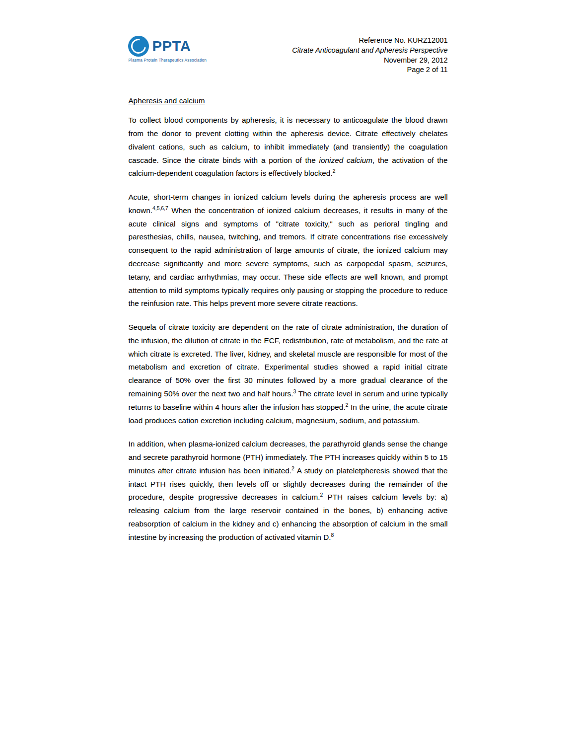PPTA
Plasma Protein Therapeutics Association
Reference No. KURZ12001
Citrate Anticoagulant and Apheresis Perspective
November 29, 2012
Page 2 of 11
Apheresis and calcium
To collect blood components by apheresis, it is necessary to anticoagulate the blood drawn from the donor to prevent clotting within the apheresis device. Citrate effectively chelates divalent cations, such as calcium, to inhibit immediately (and transiently) the coagulation cascade. Since the citrate binds with a portion of the ionized calcium, the activation of the calcium-dependent coagulation factors is effectively blocked.2
Acute, short-term changes in ionized calcium levels during the apheresis process are well known.4,5,6,7 When the concentration of ionized calcium decreases, it results in many of the acute clinical signs and symptoms of "citrate toxicity," such as perioral tingling and paresthesias, chills, nausea, twitching, and tremors. If citrate concentrations rise excessively consequent to the rapid administration of large amounts of citrate, the ionized calcium may decrease significantly and more severe symptoms, such as carpopedal spasm, seizures, tetany, and cardiac arrhythmias, may occur. These side effects are well known, and prompt attention to mild symptoms typically requires only pausing or stopping the procedure to reduce the reinfusion rate. This helps prevent more severe citrate reactions.
Sequela of citrate toxicity are dependent on the rate of citrate administration, the duration of the infusion, the dilution of citrate in the ECF, redistribution, rate of metabolism, and the rate at which citrate is excreted. The liver, kidney, and skeletal muscle are responsible for most of the metabolism and excretion of citrate. Experimental studies showed a rapid initial citrate clearance of 50% over the first 30 minutes followed by a more gradual clearance of the remaining 50% over the next two and half hours.3 The citrate level in serum and urine typically returns to baseline within 4 hours after the infusion has stopped.2 In the urine, the acute citrate load produces cation excretion including calcium, magnesium, sodium, and potassium.
In addition, when plasma-ionized calcium decreases, the parathyroid glands sense the change and secrete parathyroid hormone (PTH) immediately. The PTH increases quickly within 5 to 15 minutes after citrate infusion has been initiated.2 A study on plateletpheresis showed that the intact PTH rises quickly, then levels off or slightly decreases during the remainder of the procedure, despite progressive decreases in calcium.2 PTH raises calcium levels by: a) releasing calcium from the large reservoir contained in the bones, b) enhancing active reabsorption of calcium in the kidney and c) enhancing the absorption of calcium in the small intestine by increasing the production of activated vitamin D.8